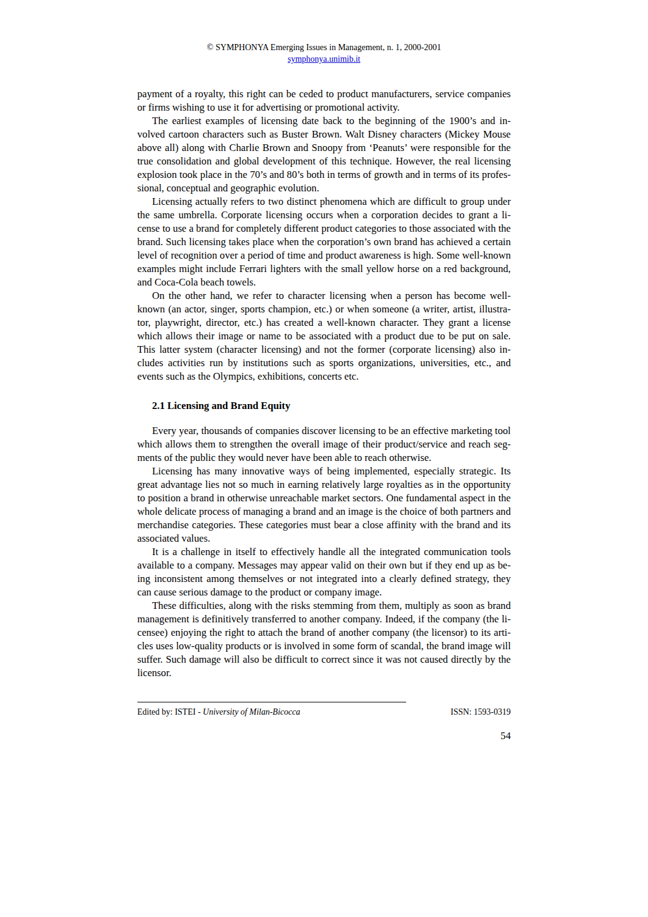© SYMPHONYA Emerging Issues in Management, n. 1, 2000-2001
symphonya.unimib.it
payment of a royalty, this right can be ceded to product manufacturers, service companies or firms wishing to use it for advertising or promotional activity.
The earliest examples of licensing date back to the beginning of the 1900’s and involved cartoon characters such as Buster Brown. Walt Disney characters (Mickey Mouse above all) along with Charlie Brown and Snoopy from ‘Peanuts’ were responsible for the true consolidation and global development of this technique. However, the real licensing explosion took place in the 70’s and 80’s both in terms of growth and in terms of its professional, conceptual and geographic evolution.
Licensing actually refers to two distinct phenomena which are difficult to group under the same umbrella. Corporate licensing occurs when a corporation decides to grant a license to use a brand for completely different product categories to those associated with the brand. Such licensing takes place when the corporation’s own brand has achieved a certain level of recognition over a period of time and product awareness is high. Some well-known examples might include Ferrari lighters with the small yellow horse on a red background, and Coca-Cola beach towels.
On the other hand, we refer to character licensing when a person has become well-known (an actor, singer, sports champion, etc.) or when someone (a writer, artist, illustrator, playwright, director, etc.) has created a well-known character. They grant a license which allows their image or name to be associated with a product due to be put on sale. This latter system (character licensing) and not the former (corporate licensing) also includes activities run by institutions such as sports organizations, universities, etc., and events such as the Olympics, exhibitions, concerts etc.
2.1 Licensing and Brand Equity
Every year, thousands of companies discover licensing to be an effective marketing tool which allows them to strengthen the overall image of their product/service and reach segments of the public they would never have been able to reach otherwise.
Licensing has many innovative ways of being implemented, especially strategic. Its great advantage lies not so much in earning relatively large royalties as in the opportunity to position a brand in otherwise unreachable market sectors. One fundamental aspect in the whole delicate process of managing a brand and an image is the choice of both partners and merchandise categories. These categories must bear a close affinity with the brand and its associated values.
It is a challenge in itself to effectively handle all the integrated communication tools available to a company. Messages may appear valid on their own but if they end up as being inconsistent among themselves or not integrated into a clearly defined strategy, they can cause serious damage to the product or company image.
These difficulties, along with the risks stemming from them, multiply as soon as brand management is definitively transferred to another company. Indeed, if the company (the licensee) enjoying the right to attach the brand of another company (the licensor) to its articles uses low-quality products or is involved in some form of scandal, the brand image will suffer. Such damage will also be difficult to correct since it was not caused directly by the licensor.
Edited by: ISTEI - University of Milan-Bicocca ISSN: 1593-0319
54